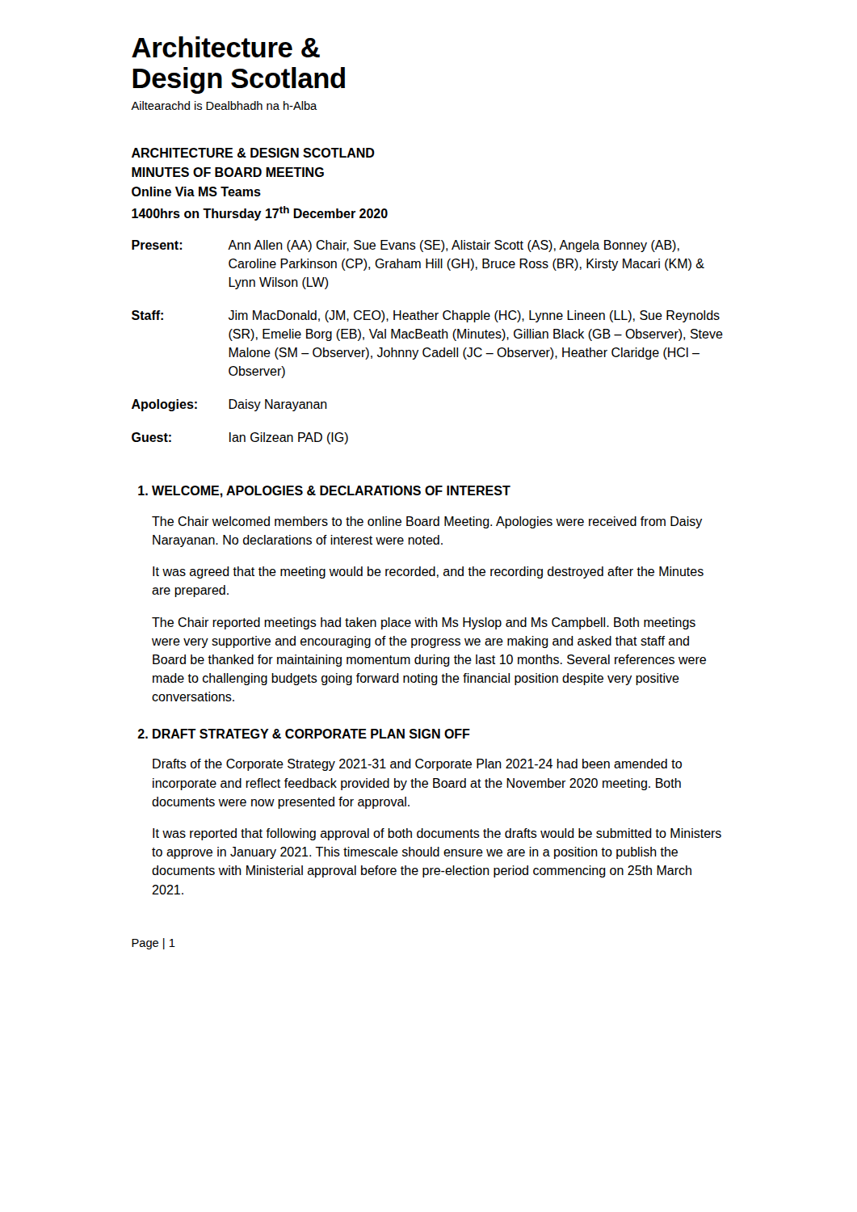Architecture &
Design Scotland
Ailtearachd is Dealbhadh na h-Alba
ARCHITECTURE & DESIGN SCOTLAND MINUTES OF BOARD MEETING Online Via MS Teams 1400hrs on Thursday 17th December 2020
| Present: | Ann Allen (AA) Chair, Sue Evans (SE), Alistair Scott (AS), Angela Bonney (AB), Caroline Parkinson (CP), Graham Hill (GH), Bruce Ross (BR), Kirsty Macari (KM) & Lynn Wilson (LW) |
| Staff: | Jim MacDonald, (JM, CEO), Heather Chapple (HC), Lynne Lineen (LL), Sue Reynolds (SR), Emelie Borg (EB), Val MacBeath (Minutes), Gillian Black (GB – Observer), Steve Malone (SM – Observer), Johnny Cadell (JC – Observer), Heather Claridge (HCl – Observer) |
| Apologies: | Daisy Narayanan |
| Guest: | Ian Gilzean PAD (IG) |
WELCOME, APOLOGIES & DECLARATIONS OF INTEREST
The Chair welcomed members to the online Board Meeting. Apologies were received from Daisy Narayanan. No declarations of interest were noted.
It was agreed that the meeting would be recorded, and the recording destroyed after the Minutes are prepared.
The Chair reported meetings had taken place with Ms Hyslop and Ms Campbell. Both meetings were very supportive and encouraging of the progress we are making and asked that staff and Board be thanked for maintaining momentum during the last 10 months. Several references were made to challenging budgets going forward noting the financial position despite very positive conversations.
DRAFT STRATEGY & CORPORATE PLAN SIGN OFF
Drafts of the Corporate Strategy 2021-31 and Corporate Plan 2021-24 had been amended to incorporate and reflect feedback provided by the Board at the November 2020 meeting. Both documents were now presented for approval.
It was reported that following approval of both documents the drafts would be submitted to Ministers to approve in January 2021. This timescale should ensure we are in a position to publish the documents with Ministerial approval before the pre-election period commencing on 25th March 2021.
Page | 1